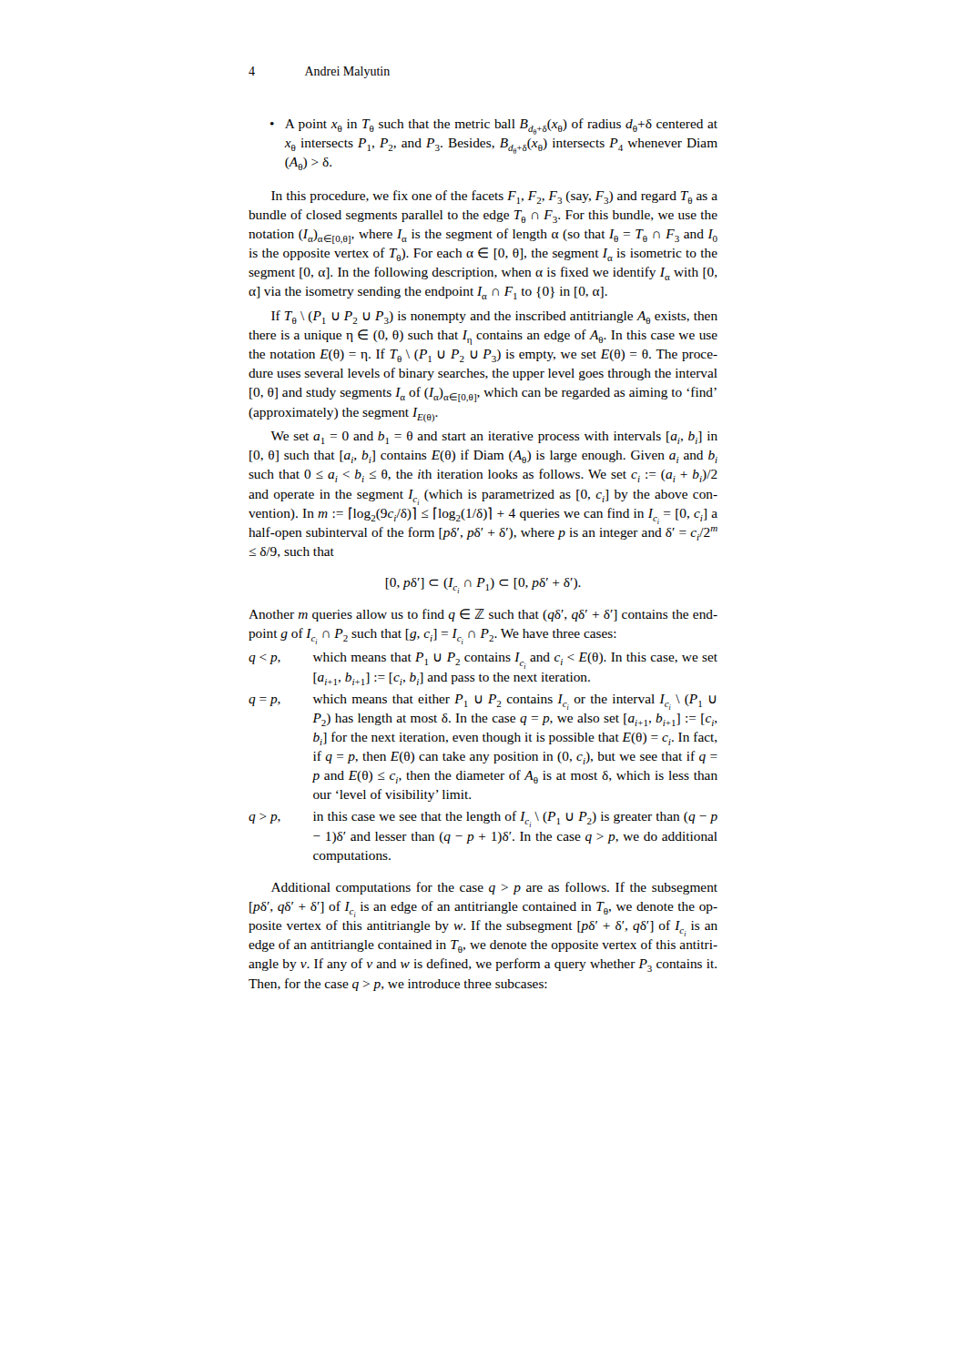4 Andrei Malyutin
A point xθ in Tθ such that the metric ball Bdθ+δ(xθ) of radius dθ+δ centered at xθ intersects P1, P2, and P3. Besides, Bdθ+δ(xθ) intersects P4 whenever Diam (Aθ) > δ.
In this procedure, we fix one of the facets F1, F2, F3 (say, F3) and regard Tθ as a bundle of closed segments parallel to the edge Tθ ∩ F3. For this bundle, we use the notation (Iα)α∈[0,θ], where Iα is the segment of length α (so that Iθ = Tθ ∩ F3 and I0 is the opposite vertex of Tθ). For each α ∈ [0, θ], the segment Iα is isometric to the segment [0, α]. In the following description, when α is fixed we identify Iα with [0, α] via the isometry sending the endpoint Iα ∩ F1 to {0} in [0, α].
If Tθ \ (P1 ∪ P2 ∪ P3) is nonempty and the inscribed antitriangle Aθ exists, then there is a unique η ∈ (0, θ) such that Iη contains an edge of Aθ. In this case we use the notation E(θ) = η. If Tθ \ (P1 ∪ P2 ∪ P3) is empty, we set E(θ) = θ. The procedure uses several levels of binary searches, the upper level goes through the interval [0, θ] and study segments Iα of (Iα)α∈[0,θ], which can be regarded as aiming to ‘find’ (approximately) the segment IE(θ).
We set a1 = 0 and b1 = θ and start an iterative process with intervals [ai, bi] in [0, θ] such that [ai, bi] contains E(θ) if Diam (Aθ) is large enough. Given ai and bi such that 0 ≤ ai < bi ≤ θ, the ith iteration looks as follows. We set ci := (ai + bi)/2 and operate in the segment Ici (which is parametrized as [0, ci] by the above convention). In m := ⌈log2(9ci/δ)⌉ ≤ ⌈log2(1/δ)⌉ + 4 queries we can find in Ici = [0, ci] a half-open subinterval of the form [pδ′, pδ′ + δ′), where p is an integer and δ′ = ci/2m ≤ δ/9, such that
[0, pδ′] ⊂ (Ici ∩ P1) ⊂ [0, pδ′ + δ′).
Another m queries allow us to find q ∈ ℤ such that (qδ′, qδ′ + δ′] contains the endpoint g of Ici ∩ P2 such that [g, ci] = Ici ∩ P2. We have three cases:
q < p,
which means that P1 ∪ P2 contains Ici and ci < E(θ). In this case, we set [ai+1, bi+1] := [ci, bi] and pass to the next iteration.
q = p,
which means that either P1 ∪ P2 contains Ici or the interval Ici \ (P1 ∪ P2) has length at most δ. In the case q = p, we also set [ai+1, bi+1] := [ci, bi] for the next iteration, even though it is possible that E(θ) = ci. In fact, if q = p, then E(θ) can take any position in (0, ci), but we see that if q = p and E(θ) ≤ ci, then the diameter of Aθ is at most δ, which is less than our ‘level of visibility’ limit.
q > p,
in this case we see that the length of Ici \ (P1 ∪ P2) is greater than (q − p − 1)δ′ and lesser than (q − p + 1)δ′. In the case q > p, we do additional computations.
Additional computations for the case q > p are as follows. If the subsegment [pδ′, qδ′ + δ′] of Ici is an edge of an antitriangle contained in Tθ, we denote the opposite vertex of this antitriangle by w. If the subsegment [pδ′ + δ′, qδ′] of Ici is an edge of an antitriangle contained in Tθ, we denote the opposite vertex of this antitriangle by v. If any of v and w is defined, we perform a query whether P3 contains it. Then, for the case q > p, we introduce three subcases: